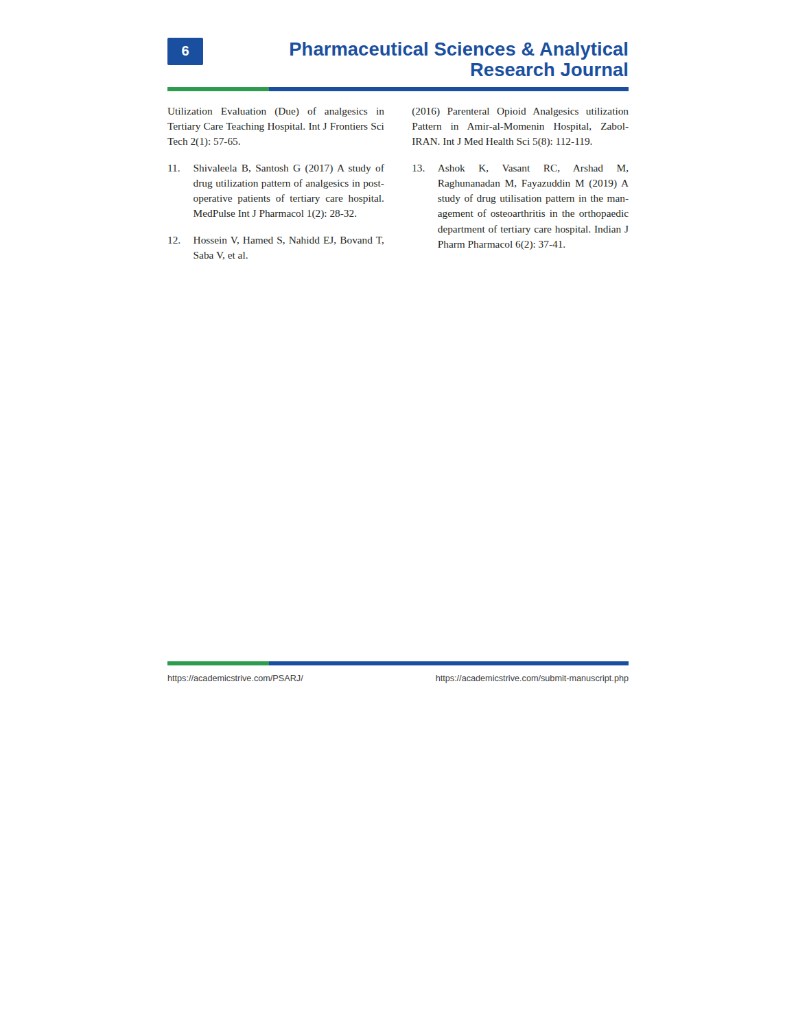6
Pharmaceutical Sciences & Analytical Research Journal
Utilization Evaluation (Due) of analgesics in Tertiary Care Teaching Hospital. Int J Frontiers Sci Tech 2(1): 57-65.
11. Shivaleela B, Santosh G (2017) A study of drug utilization pattern of analgesics in postoperative patients of tertiary care hospital. MedPulse Int J Pharmacol 1(2): 28-32.
12. Hossein V, Hamed S, Nahidd EJ, Bovand T, Saba V, et al.
(2016) Parenteral Opioid Analgesics utilization Pattern in Amir-al-Momenin Hospital, Zabol-IRAN. Int J Med Health Sci 5(8): 112-119.
13. Ashok K, Vasant RC, Arshad M, Raghunanadan M, Fayazuddin M (2019) A study of drug utilisation pattern in the management of osteoarthritis in the orthopaedic department of tertiary care hospital. Indian J Pharm Pharmacol 6(2): 37-41.
https://academicstrive.com/PSARJ/ https://academicstrive.com/submit-manuscript.php